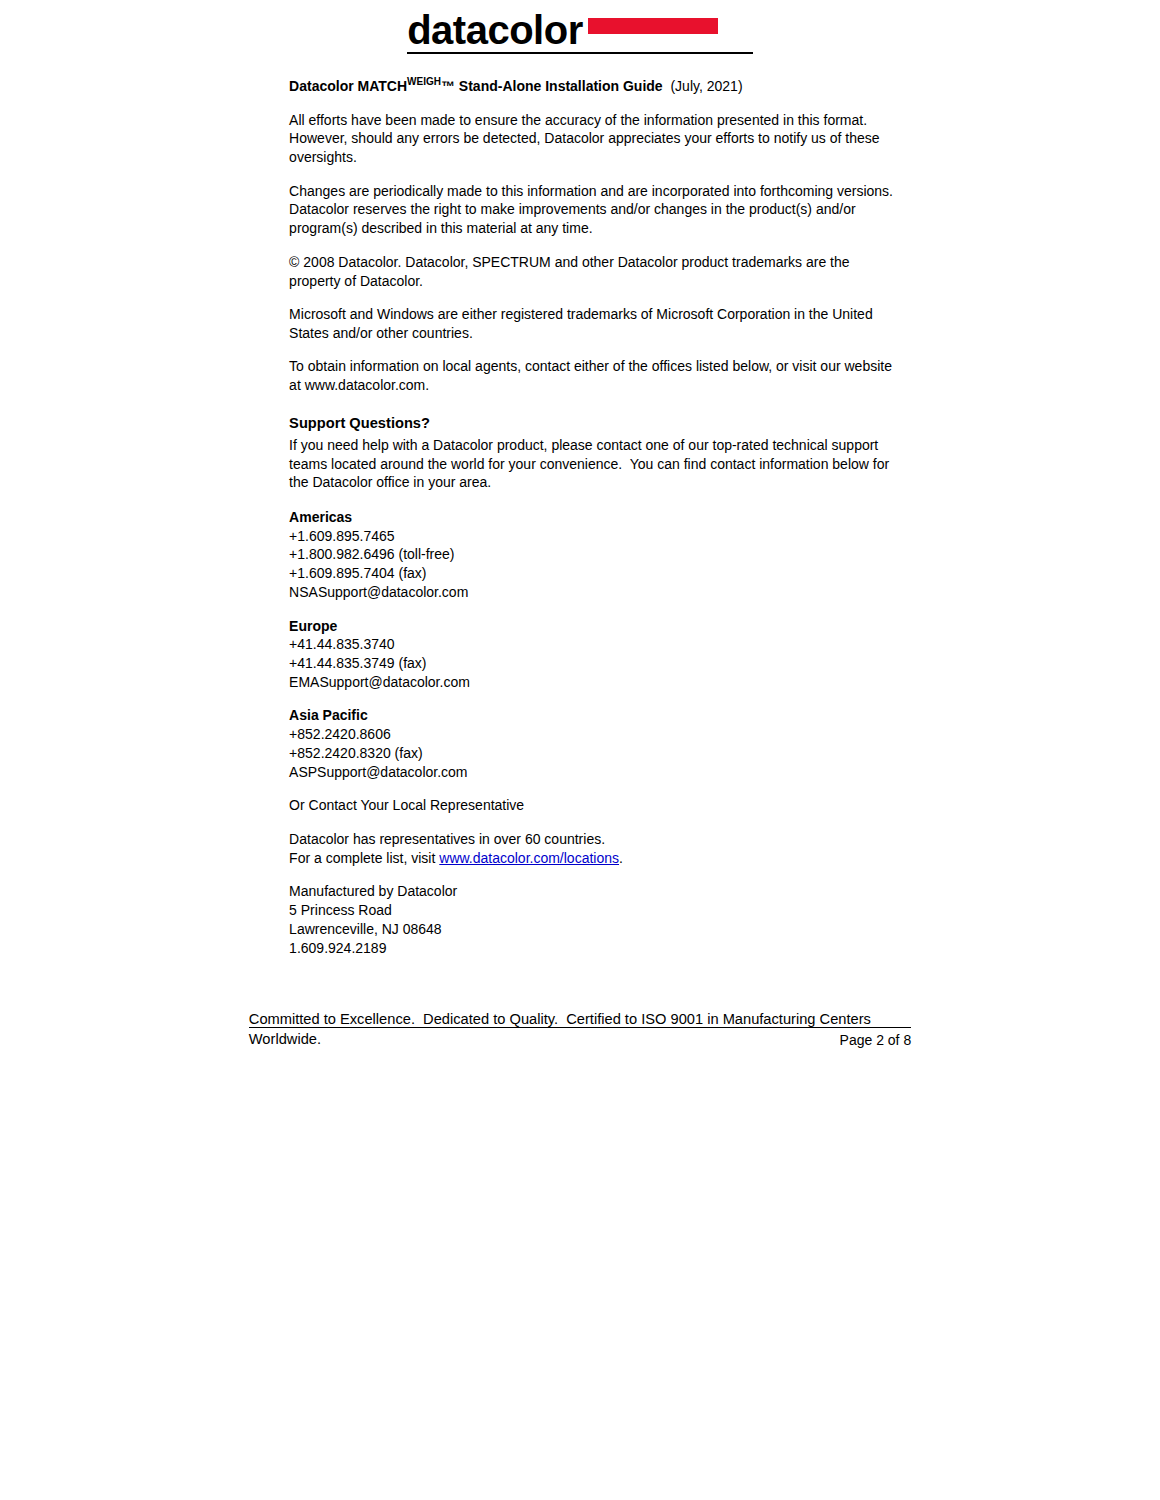datacolor
Datacolor MATCHWEIGH™ Stand-Alone Installation Guide (July, 2021)
All efforts have been made to ensure the accuracy of the information presented in this format. However, should any errors be detected, Datacolor appreciates your efforts to notify us of these oversights.
Changes are periodically made to this information and are incorporated into forthcoming versions. Datacolor reserves the right to make improvements and/or changes in the product(s) and/or program(s) described in this material at any time.
© 2008 Datacolor. Datacolor, SPECTRUM and other Datacolor product trademarks are the property of Datacolor.
Microsoft and Windows are either registered trademarks of Microsoft Corporation in the United States and/or other countries.
To obtain information on local agents, contact either of the offices listed below, or visit our website at www.datacolor.com.
Support Questions?
If you need help with a Datacolor product, please contact one of our top-rated technical support teams located around the world for your convenience. You can find contact information below for the Datacolor office in your area.
Americas
+1.609.895.7465
+1.800.982.6496 (toll-free)
+1.609.895.7404 (fax)
NSASupport@datacolor.com
Europe
+41.44.835.3740
+41.44.835.3749 (fax)
EMASupport@datacolor.com
Asia Pacific
+852.2420.8606
+852.2420.8320 (fax)
ASPSupport@datacolor.com
Or Contact Your Local Representative
Datacolor has representatives in over 60 countries.
For a complete list, visit www.datacolor.com/locations.
Manufactured by Datacolor
5 Princess Road
Lawrenceville, NJ 08648
1.609.924.2189
Committed to Excellence. Dedicated to Quality. Certified to ISO 9001 in Manufacturing Centers Worldwide.
Page 2 of 8